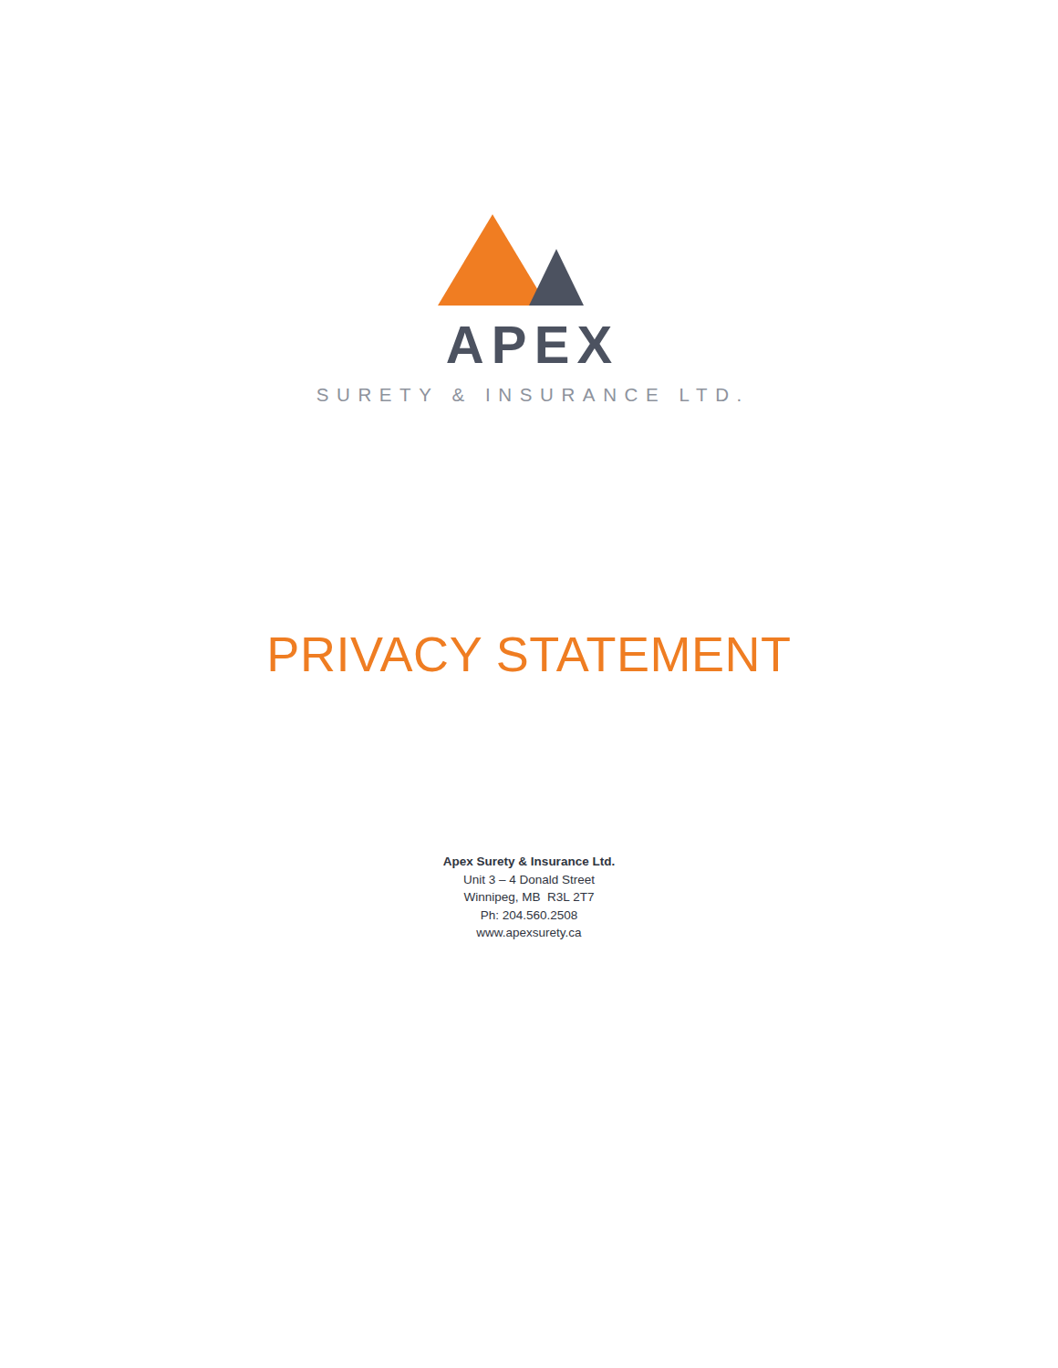APEX
SURETY & INSURANCE LTD.
PRIVACY STATEMENT
Apex Surety & Insurance Ltd.
Unit 3 – 4 Donald Street
Winnipeg, MB R3L 2T7
Ph: 204.560.2508
www.apexsurety.ca